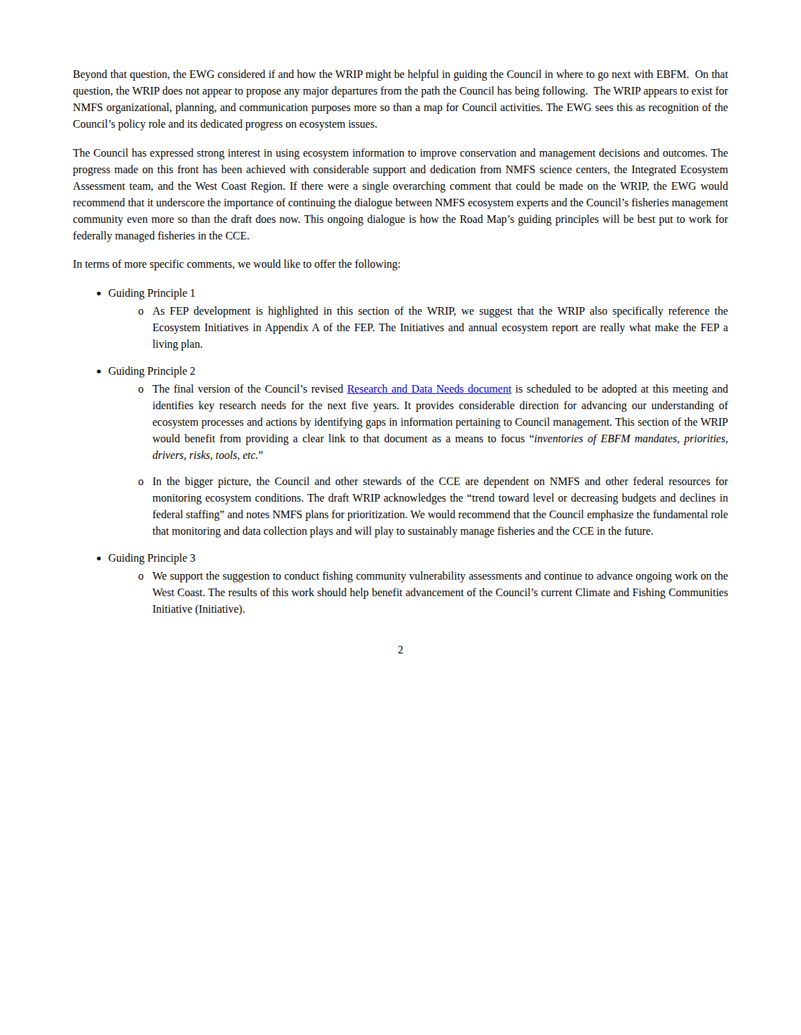Beyond that question, the EWG considered if and how the WRIP might be helpful in guiding the Council in where to go next with EBFM. On that question, the WRIP does not appear to propose any major departures from the path the Council has being following. The WRIP appears to exist for NMFS organizational, planning, and communication purposes more so than a map for Council activities. The EWG sees this as recognition of the Council’s policy role and its dedicated progress on ecosystem issues.
The Council has expressed strong interest in using ecosystem information to improve conservation and management decisions and outcomes. The progress made on this front has been achieved with considerable support and dedication from NMFS science centers, the Integrated Ecosystem Assessment team, and the West Coast Region. If there were a single overarching comment that could be made on the WRIP, the EWG would recommend that it underscore the importance of continuing the dialogue between NMFS ecosystem experts and the Council’s fisheries management community even more so than the draft does now. This ongoing dialogue is how the Road Map’s guiding principles will be best put to work for federally managed fisheries in the CCE.
In terms of more specific comments, we would like to offer the following:
Guiding Principle 1
As FEP development is highlighted in this section of the WRIP, we suggest that the WRIP also specifically reference the Ecosystem Initiatives in Appendix A of the FEP. The Initiatives and annual ecosystem report are really what make the FEP a living plan.
Guiding Principle 2
The final version of the Council’s revised Research and Data Needs document is scheduled to be adopted at this meeting and identifies key research needs for the next five years. It provides considerable direction for advancing our understanding of ecosystem processes and actions by identifying gaps in information pertaining to Council management. This section of the WRIP would benefit from providing a clear link to that document as a means to focus “inventories of EBFM mandates, priorities, drivers, risks, tools, etc.”
In the bigger picture, the Council and other stewards of the CCE are dependent on NMFS and other federal resources for monitoring ecosystem conditions. The draft WRIP acknowledges the “trend toward level or decreasing budgets and declines in federal staffing” and notes NMFS plans for prioritization. We would recommend that the Council emphasize the fundamental role that monitoring and data collection plays and will play to sustainably manage fisheries and the CCE in the future.
Guiding Principle 3
We support the suggestion to conduct fishing community vulnerability assessments and continue to advance ongoing work on the West Coast. The results of this work should help benefit advancement of the Council’s current Climate and Fishing Communities Initiative (Initiative).
2